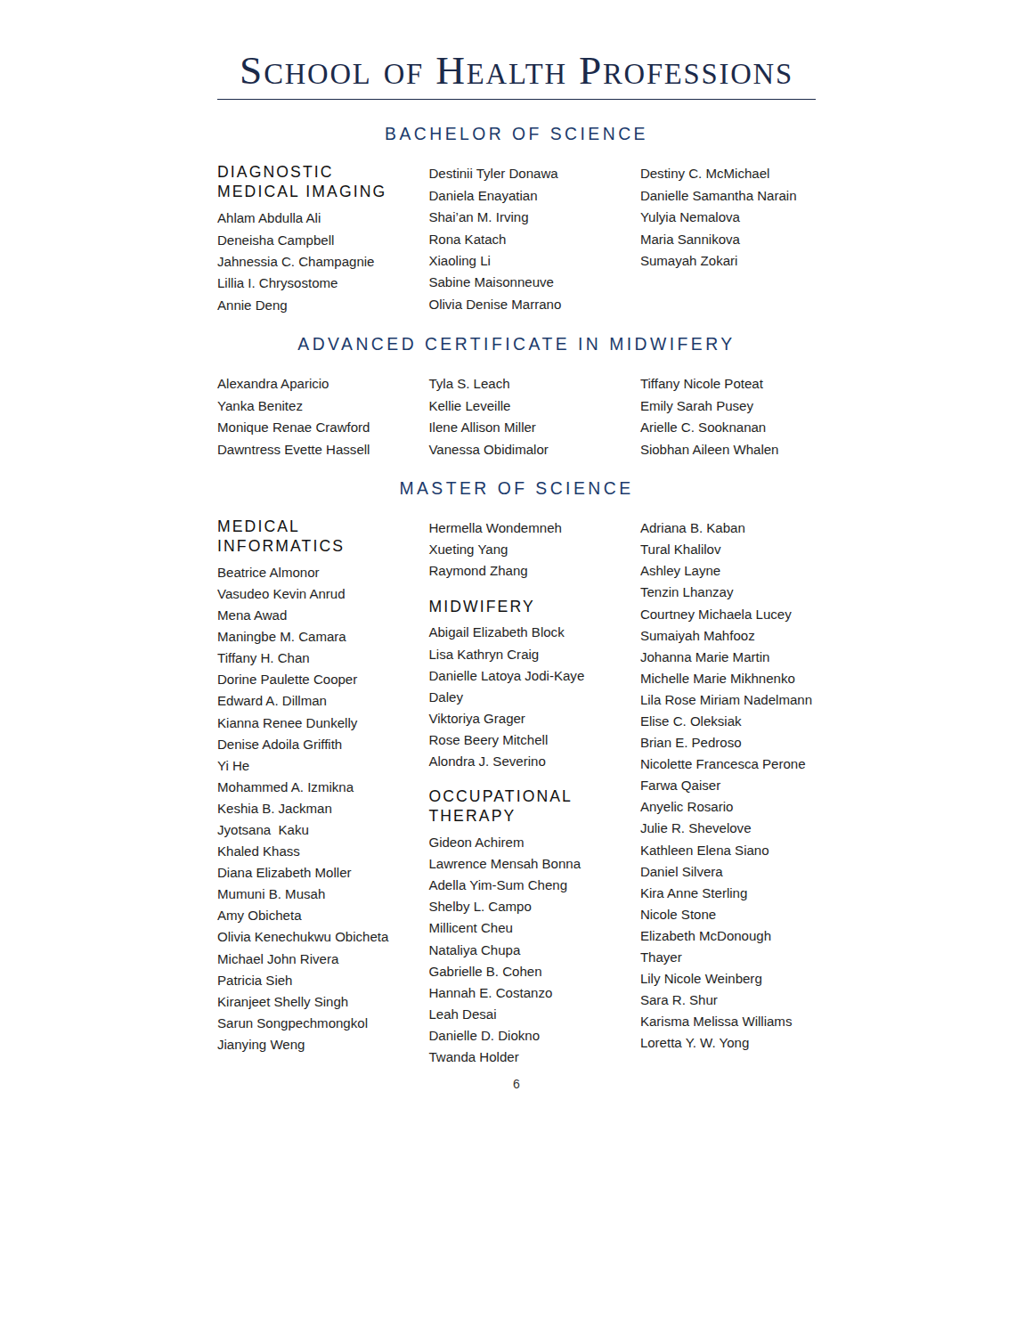School of Health Professions
Bachelor of Science
Diagnostic Medical Imaging
Ahlam Abdulla Ali
Deneisha Campbell
Jahnessia C. Champagnie
Lillia I. Chrysostome
Annie Deng
Destinii Tyler Donawa
Daniela Enayatian
Shai’an M. Irving
Rona Katach
Xiaoling Li
Sabine Maisonneuve
Olivia Denise Marrano
Destiny C. McMichael
Danielle Samantha Narain
Yulyia Nemalova
Maria Sannikova
Sumayah Zokari
Advanced Certificate in Midwifery
Alexandra Aparicio
Yanka Benitez
Monique Renae Crawford
Dawntress Evette Hassell
Tyla S. Leach
Kellie Leveille
Ilene Allison Miller
Vanessa Obidimalor
Tiffany Nicole Poteat
Emily Sarah Pusey
Arielle C. Sooknanan
Siobhan Aileen Whalen
Master of Science
Medical Informatics
Beatrice Almonor
Vasudeo Kevin Anrud
Mena Awad
Maningbe M. Camara
Tiffany H. Chan
Dorine Paulette Cooper
Edward A. Dillman
Kianna Renee Dunkelly
Denise Adoila Griffith
Yi He
Mohammed A. Izmikna
Keshia B. Jackman
Jyotsana Kaku
Khaled Khass
Diana Elizabeth Moller
Mumuni B. Musah
Amy Obicheta
Olivia Kenechukwu Obicheta
Michael John Rivera
Patricia Sieh
Kiranjeet Shelly Singh
Sarun Songpechmongkol
Jianying Weng
Hermella Wondemneh
Xueting Yang
Raymond Zhang
Midwifery
Abigail Elizabeth Block
Lisa Kathryn Craig
Danielle Latoya Jodi-Kaye Daley
Viktoriya Grager
Rose Beery Mitchell
Alondra J. Severino
Occupational Therapy
Gideon Achirem
Lawrence Mensah Bonna
Adella Yim-Sum Cheng
Shelby L. Campo
Millicent Cheu
Nataliya Chupa
Gabrielle B. Cohen
Hannah E. Costanzo
Leah Desai
Danielle D. Diokno
Twanda Holder
Adriana B. Kaban
Tural Khalilov
Ashley Layne
Tenzin Lhanzay
Courtney Michaela Lucey
Sumaiyah Mahfooz
Johanna Marie Martin
Michelle Marie Mikhnenko
Lila Rose Miriam Nadelmann
Elise C. Oleksiak
Brian E. Pedroso
Nicolette Francesca Perone
Farwa Qaiser
Anyelic Rosario
Julie R. Shevelove
Kathleen Elena Siano
Daniel Silvera
Kira Anne Sterling
Nicole Stone
Elizabeth McDonough Thayer
Lily Nicole Weinberg
Sara R. Shur
Karisma Melissa Williams
Loretta Y. W. Yong
6